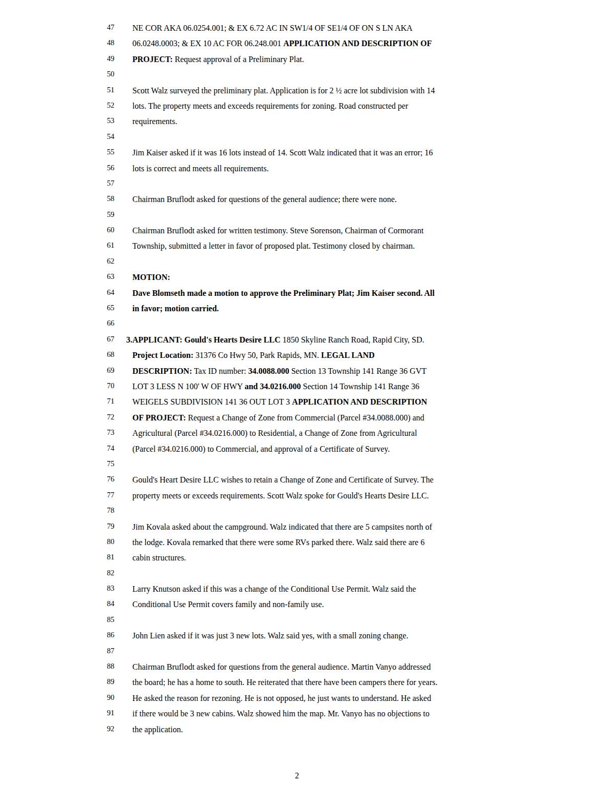| 47 | | NE COR AKA 06.0254.001; & EX 6.72 AC IN SW1/4 OF SE1/4 OF ON S LN AKA |
| 48 | | 06.0248.0003; & EX 10 AC FOR 06.248.001 APPLICATION AND DESCRIPTION OF |
| 49 | | PROJECT: Request approval of a Preliminary Plat. |
| 50 | | |
| 51 | | Scott Walz surveyed the preliminary plat. Application is for 2 ½ acre lot subdivision with 14 |
| 52 | | lots. The property meets and exceeds requirements for zoning. Road constructed per |
| 53 | | requirements. |
| 54 | | |
| 55 | | Jim Kaiser asked if it was 16 lots instead of 14. Scott Walz indicated that it was an error; 16 |
| 56 | | lots is correct and meets all requirements. |
| 57 | | |
| 58 | | Chairman Bruflodt asked for questions of the general audience; there were none. |
| 59 | | |
| 60 | | Chairman Bruflodt asked for written testimony. Steve Sorenson, Chairman of Cormorant |
| 61 | | Township, submitted a letter in favor of proposed plat. Testimony closed by chairman. |
| 62 | | |
| 63 | | MOTION: |
| 64 | | Dave Blomseth made a motion to approve the Preliminary Plat; Jim Kaiser second. All |
| 65 | | in favor; motion carried. |
| 66 | | |
| 67 | 3. | APPLICANT: Gould's Hearts Desire LLC 1850 Skyline Ranch Road, Rapid City, SD. |
| 68 | | Project Location: 31376 Co Hwy 50, Park Rapids, MN. LEGAL LAND |
| 69 | | DESCRIPTION: Tax ID number: 34.0088.000 Section 13 Township 141 Range 36 GVT |
| 70 | | LOT 3 LESS N 100' W OF HWY and 34.0216.000 Section 14 Township 141 Range 36 |
| 71 | | WEIGELS SUBDIVISION 141 36 OUT LOT 3 APPLICATION AND DESCRIPTION |
| 72 | | OF PROJECT: Request a Change of Zone from Commercial (Parcel #34.0088.000) and |
| 73 | | Agricultural (Parcel #34.0216.000) to Residential, a Change of Zone from Agricultural |
| 74 | | (Parcel #34.0216.000) to Commercial, and approval of a Certificate of Survey. |
| 75 | | |
| 76 | | Gould's Heart Desire LLC wishes to retain a Change of Zone and Certificate of Survey. The |
| 77 | | property meets or exceeds requirements. Scott Walz spoke for Gould's Hearts Desire LLC. |
| 78 | | |
| 79 | | Jim Kovala asked about the campground. Walz indicated that there are 5 campsites north of |
| 80 | | the lodge. Kovala remarked that there were some RVs parked there. Walz said there are 6 |
| 81 | | cabin structures. |
| 82 | | |
| 83 | | Larry Knutson asked if this was a change of the Conditional Use Permit. Walz said the |
| 84 | | Conditional Use Permit covers family and non-family use. |
| 85 | | |
| 86 | | John Lien asked if it was just 3 new lots. Walz said yes, with a small zoning change. |
| 87 | | |
| 88 | | Chairman Bruflodt asked for questions from the general audience. Martin Vanyo addressed |
| 89 | | the board; he has a home to south. He reiterated that there have been campers there for years. |
| 90 | | He asked the reason for rezoning. He is not opposed, he just wants to understand. He asked |
| 91 | | if there would be 3 new cabins. Walz showed him the map. Mr. Vanyo has no objections to |
| 92 | | the application. |
2